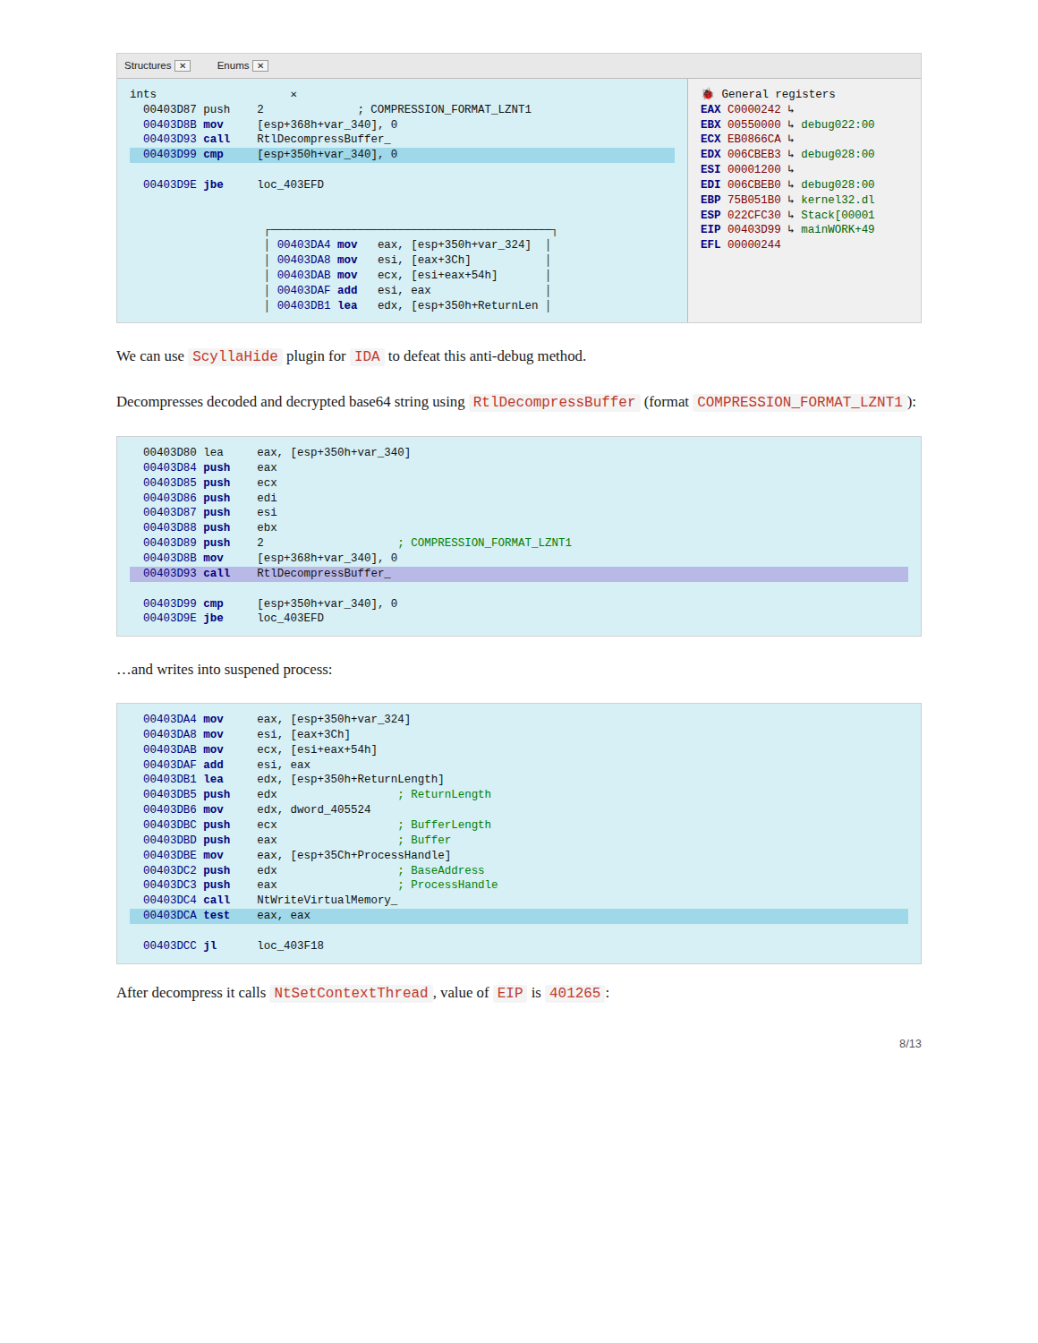Structures ✕ Enums ✕
ints                    ✕
  00403D87 push    2              ; COMPRESSION_FORMAT_LZNT1
  00403D8B mov     [esp+368h+var_340], 0
  00403D93 call    RtlDecompressBuffer_
  00403D99 cmp     [esp+350h+var_340], 0
  00403D9E jbe     loc_403EFD


                    ┌──────────────────────────────────────────┐
                    │ 00403DA4 mov   eax, [esp+350h+var_324]  │
                    │ 00403DA8 mov   esi, [eax+3Ch]           │
                    │ 00403DAB mov   ecx, [esi+eax+54h]       │
                    │ 00403DAF add   esi, eax                 │
                    │ 00403DB1 lea   edx, [esp+350h+ReturnLen │
🐞 General registers
EAX C0000242 ↳
EBX 00550000 ↳ debug022:00
ECX EB0866CA ↳
EDX 006CBEB3 ↳ debug028:00
ESI 00001200 ↳
EDI 006CBEB0 ↳ debug028:00
EBP 75B051B0 ↳ kernel32.dl
ESP 022CFC30 ↳ Stack[00001
EIP 00403D99 ↳ mainWORK+49
EFL 00000244
We can use ScyllaHide plugin for IDA to defeat this anti-debug method.
Decompresses decoded and decrypted base64 string using RtlDecompressBuffer (format COMPRESSION_FORMAT_LZNT1):
  00403D80 lea     eax, [esp+350h+var_340]
  00403D84 push    eax
  00403D85 push    ecx
  00403D86 push    edi
  00403D87 push    esi
  00403D88 push    ebx
  00403D89 push    2                    ; COMPRESSION_FORMAT_LZNT1
  00403D8B mov     [esp+368h+var_340], 0
  00403D93 call    RtlDecompressBuffer_
  00403D99 cmp     [esp+350h+var_340], 0
  00403D9E jbe     loc_403EFD
…and writes into suspened process:
  00403DA4 mov     eax, [esp+350h+var_324]
  00403DA8 mov     esi, [eax+3Ch]
  00403DAB mov     ecx, [esi+eax+54h]
  00403DAF add     esi, eax
  00403DB1 lea     edx, [esp+350h+ReturnLength]
  00403DB5 push    edx                  ; ReturnLength
  00403DB6 mov     edx, dword_405524
  00403DBC push    ecx                  ; BufferLength
  00403DBD push    eax                  ; Buffer
  00403DBE mov     eax, [esp+35Ch+ProcessHandle]
  00403DC2 push    edx                  ; BaseAddress
  00403DC3 push    eax                  ; ProcessHandle
  00403DC4 call    NtWriteVirtualMemory_
  00403DCA test    eax, eax
  00403DCC jl      loc_403F18
After decompress it calls NtSetContextThread, value of EIP is 401265:
8/13